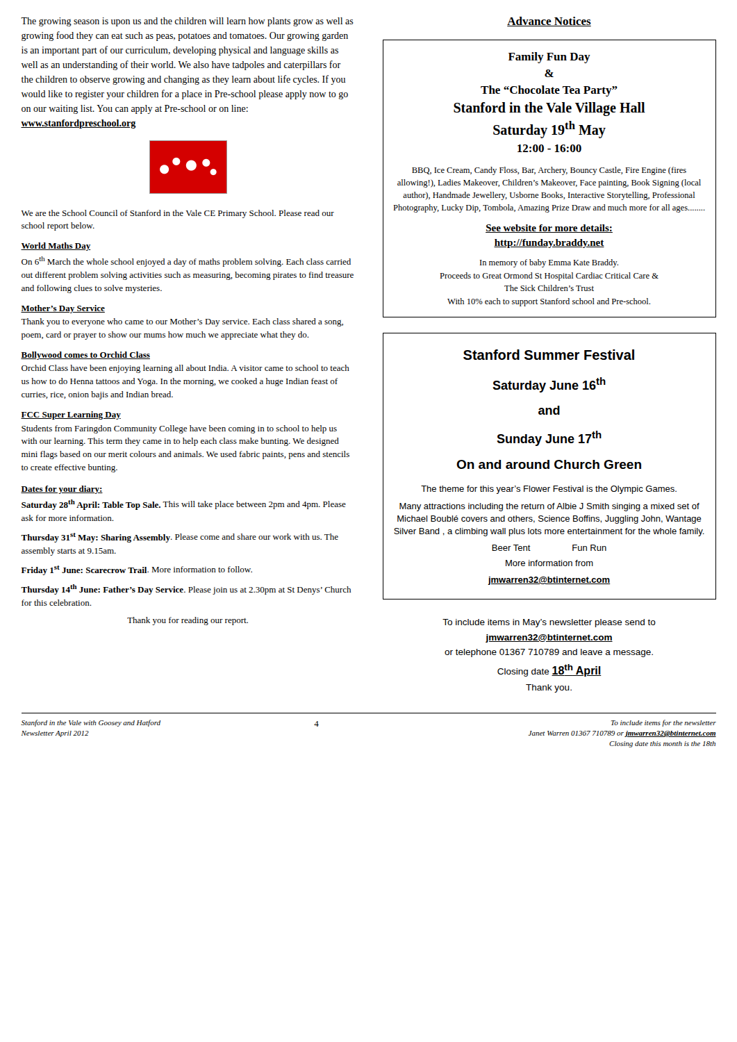The growing season is upon us and the children will learn how plants grow as well as growing food they can eat such as peas, potatoes and tomatoes. Our growing garden is an important part of our curriculum, developing physical and language skills as well as an understanding of their world. We also have tadpoles and caterpillars for the children to observe growing and changing as they learn about life cycles. If you would like to register your children for a place in Pre-school please apply now to go on our waiting list. You can apply at Pre-school or on line: www.stanfordpreschool.org
We are the School Council of Stanford in the Vale CE Primary School. Please read our school report below.
World Maths Day
On 6th March the whole school enjoyed a day of maths problem solving. Each class carried out different problem solving activities such as measuring, becoming pirates to find treasure and following clues to solve mysteries.
Mother’s Day Service
Thank you to everyone who came to our Mother’s Day service. Each class shared a song, poem, card or prayer to show our mums how much we appreciate what they do.
Bollywood comes to Orchid Class
Orchid Class have been enjoying learning all about India. A visitor came to school to teach us how to do Henna tattoos and Yoga. In the morning, we cooked a huge Indian feast of curries, rice, onion bajis and Indian bread.
FCC Super Learning Day
Students from Faringdon Community College have been coming in to school to help us with our learning. This term they came in to help each class make bunting. We designed mini flags based on our merit colours and animals. We used fabric paints, pens and stencils to create effective bunting.
Dates for your diary:
Saturday 28th April: Table Top Sale. This will take place between 2pm and 4pm. Please ask for more information.
Thursday 31st May: Sharing Assembly. Please come and share our work with us. The assembly starts at 9.15am.
Friday 1st June: Scarecrow Trail. More information to follow.
Thursday 14th June: Father’s Day Service. Please join us at 2.30pm at St Denys’ Church for this celebration.
Thank you for reading our report.
Advance Notices
Family Fun Day
&
The “Chocolate Tea Party”
Stanford in the Vale Village Hall
Saturday 19th May
12:00 - 16:00
BBQ, Ice Cream, Candy Floss, Bar, Archery, Bouncy Castle, Fire Engine (fires allowing!), Ladies Makeover, Children’s Makeover, Face painting, Book Signing (local author), Handmade Jewellery, Usborne Books, Interactive Storytelling, Professional Photography, Lucky Dip, Tombola, Amazing Prize Draw and much more for all ages........
See website for more details:
http://funday.braddy.net
In memory of baby Emma Kate Braddy.
Proceeds to Great Ormond St Hospital Cardiac Critical Care &
The Sick Children’s Trust
With 10% each to support Stanford school and Pre-school.
Stanford Summer Festival
Saturday June 16th
and
Sunday June 17th
On and around Church Green
The theme for this year’s Flower Festival is the Olympic Games.
Many attractions including the return of Albie J Smith singing a mixed set of Michael Boublé covers and others, Science Boffins, Juggling John, Wantage Silver Band , a climbing wall plus lots more entertainment for the whole family.
Beer Tent Fun Run
More information from
jmwarren32@btinternet.com
To include items in May’s newsletter please send to jmwarren32@btinternet.com
or telephone 01367 710789 and leave a message.
Closing date 18th April
Thank you.
Stanford in the Vale with Goosey and Hatford
Newsletter April 2012
4
To include items for the newsletter
Janet Warren 01367 710789 or jmwarren32@btinternet.com
Closing date this month is the 18th